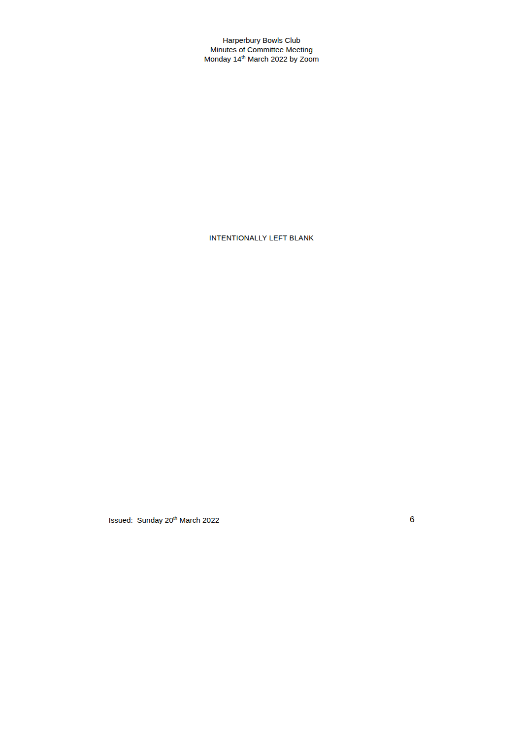Harperbury Bowls Club
Minutes of Committee Meeting
Monday 14th March 2022 by Zoom
INTENTIONALLY LEFT BLANK
Issued: Sunday 20th March 2022 6